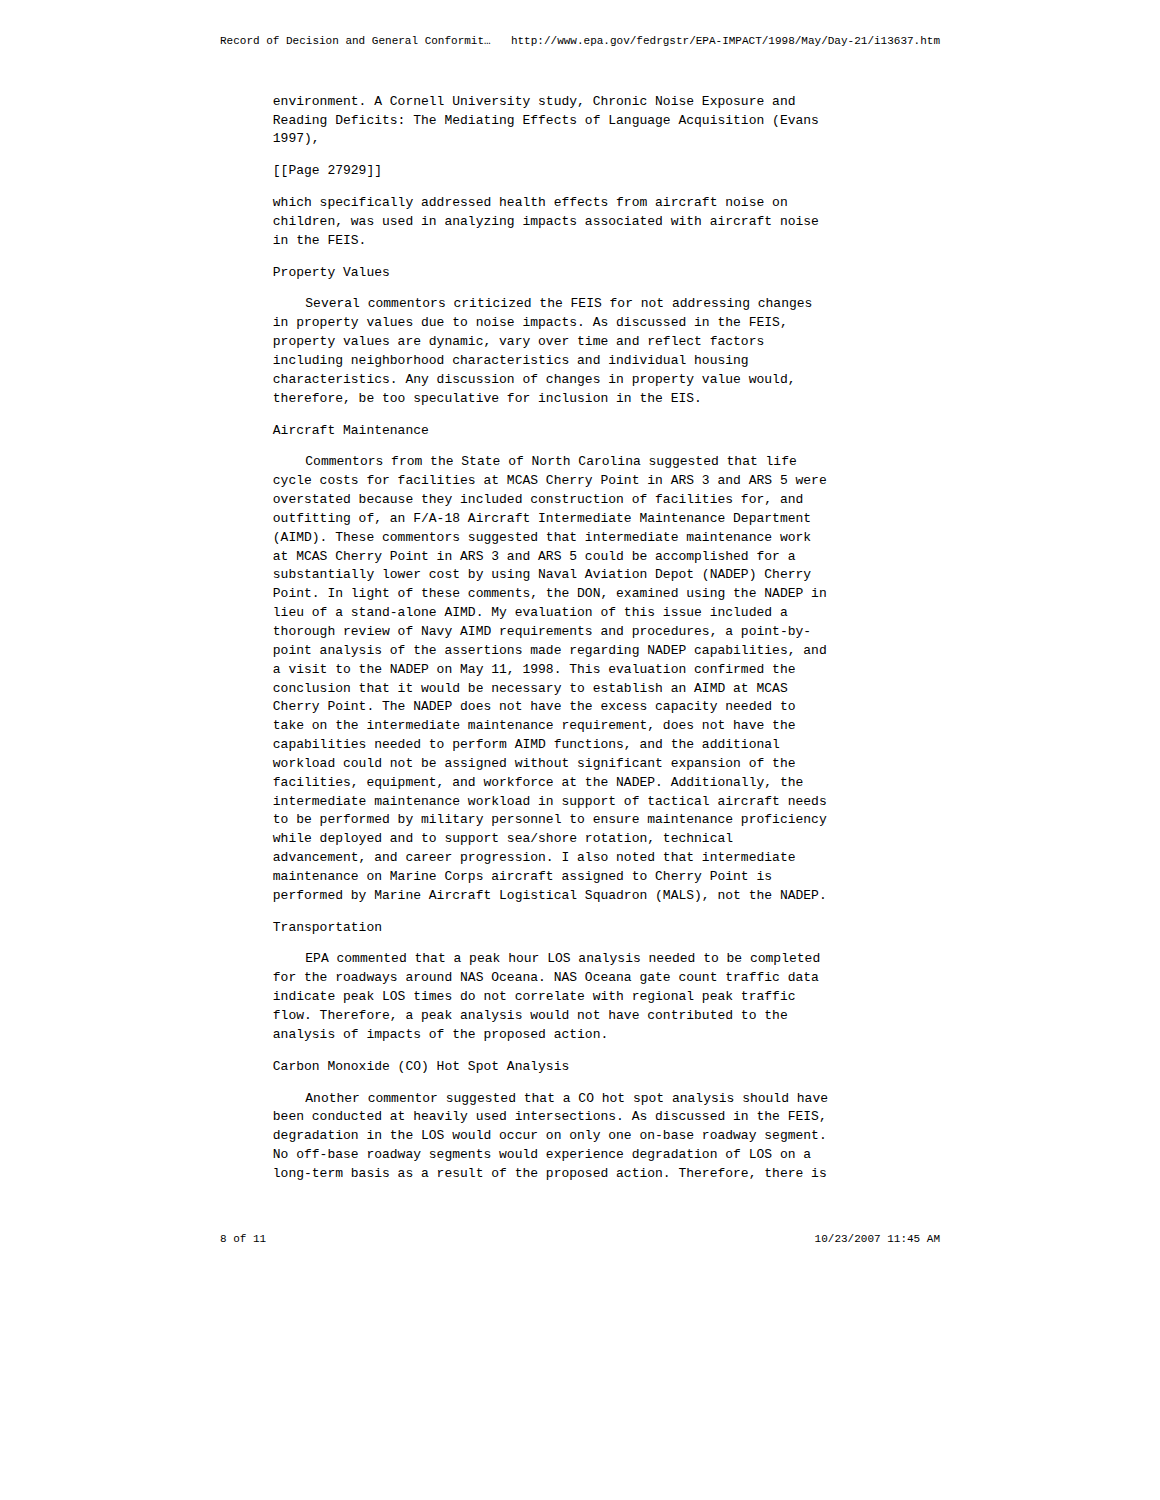Record of Decision and General Conformity Determination for Realign... http://www.epa.gov/fedrgstr/EPA-IMPACT/1998/May/Day-21/i13637.htm
environment. A Cornell University study, Chronic Noise Exposure and Reading Deficits: The Mediating Effects of Language Acquisition (Evans 1997),
[[Page 27929]]
which specifically addressed health effects from aircraft noise on children, was used in analyzing impacts associated with aircraft noise in the FEIS.
Property Values
Several commentors criticized the FEIS for not addressing changes in property values due to noise impacts. As discussed in the FEIS, property values are dynamic, vary over time and reflect factors including neighborhood characteristics and individual housing characteristics. Any discussion of changes in property value would, therefore, be too speculative for inclusion in the EIS.
Aircraft Maintenance
Commentors from the State of North Carolina suggested that life cycle costs for facilities at MCAS Cherry Point in ARS 3 and ARS 5 were overstated because they included construction of facilities for, and outfitting of, an F/A-18 Aircraft Intermediate Maintenance Department (AIMD). These commentors suggested that intermediate maintenance work at MCAS Cherry Point in ARS 3 and ARS 5 could be accomplished for a substantially lower cost by using Naval Aviation Depot (NADEP) Cherry Point. In light of these comments, the DON, examined using the NADEP in lieu of a stand-alone AIMD. My evaluation of this issue included a thorough review of Navy AIMD requirements and procedures, a point-by- point analysis of the assertions made regarding NADEP capabilities, and a visit to the NADEP on May 11, 1998. This evaluation confirmed the conclusion that it would be necessary to establish an AIMD at MCAS Cherry Point. The NADEP does not have the excess capacity needed to take on the intermediate maintenance requirement, does not have the capabilities needed to perform AIMD functions, and the additional workload could not be assigned without significant expansion of the facilities, equipment, and workforce at the NADEP. Additionally, the intermediate maintenance workload in support of tactical aircraft needs to be performed by military personnel to ensure maintenance proficiency while deployed and to support sea/shore rotation, technical advancement, and career progression. I also noted that intermediate maintenance on Marine Corps aircraft assigned to Cherry Point is performed by Marine Aircraft Logistical Squadron (MALS), not the NADEP.
Transportation
EPA commented that a peak hour LOS analysis needed to be completed for the roadways around NAS Oceana. NAS Oceana gate count traffic data indicate peak LOS times do not correlate with regional peak traffic flow. Therefore, a peak analysis would not have contributed to the analysis of impacts of the proposed action.
Carbon Monoxide (CO) Hot Spot Analysis
Another commentor suggested that a CO hot spot analysis should have been conducted at heavily used intersections. As discussed in the FEIS, degradation in the LOS would occur on only one on-base roadway segment. No off-base roadway segments would experience degradation of LOS on a long-term basis as a result of the proposed action. Therefore, there is
8 of 11 10/23/2007 11:45 AM